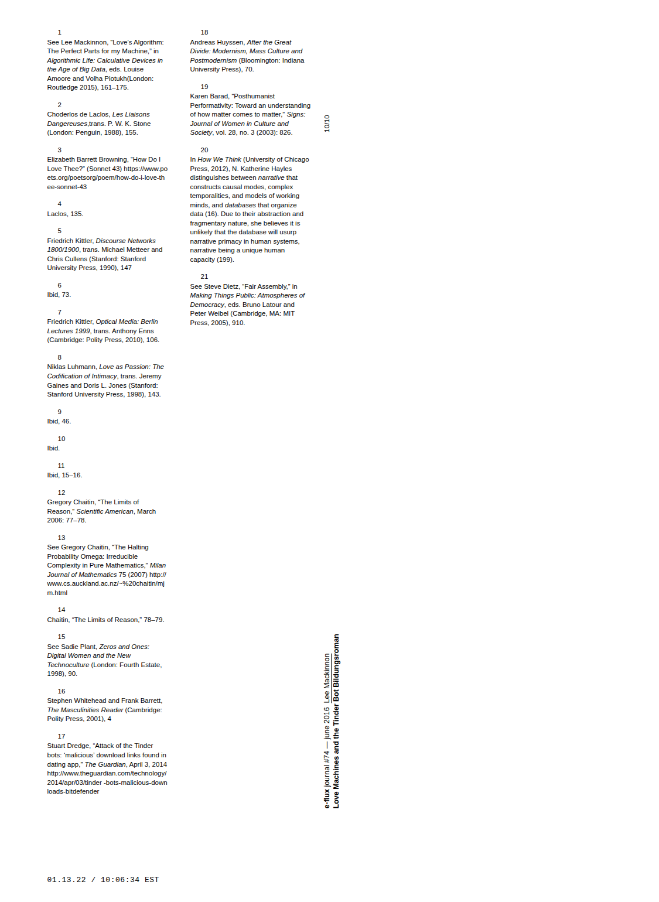1 See Lee Mackinnon, “Love’s Algorithm: The Perfect Parts for my Machine,” in Algorithmic Life: Calculative Devices in the Age of Big Data, eds. Louise Amoore and Volha Piotukh(London: Routledge 2015), 161–175.
2 Choderlos de Laclos, Les Liaisons Dangereuses,trans. P. W. K. Stone (London: Penguin, 1988), 155.
3 Elizabeth Barrett Browning, “How Do I Love Thee?” (Sonnet 43) https://www.poets.org/poetsorg/poem/how-do-i-love-thee-sonnet-43
4 Laclos, 135.
5 Friedrich Kittler, Discourse Networks 1800/1900, trans. Michael Metteer and Chris Cullens (Stanford: Stanford University Press, 1990), 147
6 Ibid, 73.
7 Friedrich Kittler, Optical Media: Berlin Lectures 1999, trans. Anthony Enns (Cambridge: Polity Press, 2010), 106.
8 Niklas Luhmann, Love as Passion: The Codification of Intimacy, trans. Jeremy Gaines and Doris L. Jones (Stanford: Stanford University Press, 1998), 143.
9 Ibid, 46.
10 Ibid.
11 Ibid, 15–16.
12 Gregory Chaitin, “The Limits of Reason,” Scientific American, March 2006: 77–78.
13 See Gregory Chaitin, “The Halting Probability Omega: Irreducible Complexity in Pure Mathematics,” Milan Journal of Mathematics 75 (2007) http://www.cs.auckland.ac.nz/~%20chaitin/mjm.html
14 Chaitin, “The Limits of Reason,” 78–79.
15 See Sadie Plant, Zeros and Ones: Digital Women and the New Technoculture (London: Fourth Estate, 1998), 90.
16 Stephen Whitehead and Frank Barrett, The Masculinities Reader (Cambridge: Polity Press, 2001), 4
17 Stuart Dredge, “Attack of the Tinder bots: ‘malicious’ download links found in dating app,” The Guardian, April 3, 2014 http://www.theguardian.com/technology/2014/apr/03/tinder -bots-malicious-downloads-bitdefender
18 Andreas Huyssen, After the Great Divide: Modernism, Mass Culture and Postmodernism (Bloomington: Indiana University Press), 70.
19 Karen Barad, “Posthumanist Performativity: Toward an understanding of how matter comes to matter,” Signs: Journal of Women in Culture and Society, vol. 28, no. 3 (2003): 826.
20 In How We Think (University of Chicago Press, 2012), N. Katherine Hayles distinguishes between narrative that constructs causal modes, complex temporalities, and models of working minds, and databases that organize data (16). Due to their abstraction and fragmentary nature, she believes it is unlikely that the database will usurp narrative primacy in human systems, narrative being a unique human capacity (199).
21 See Steve Dietz, “Fair Assembly,” in Making Things Public: Atmospheres of Democracy, eds. Bruno Latour and Peter Weibel (Cambridge, MA: MIT Press, 2005), 910.
10/10
e-flux journal #74 — june 2016 Lee Mackinnon
Love Machines and the Tinder Bot Bildungsroman
01.13.22 / 10:06:34 EST